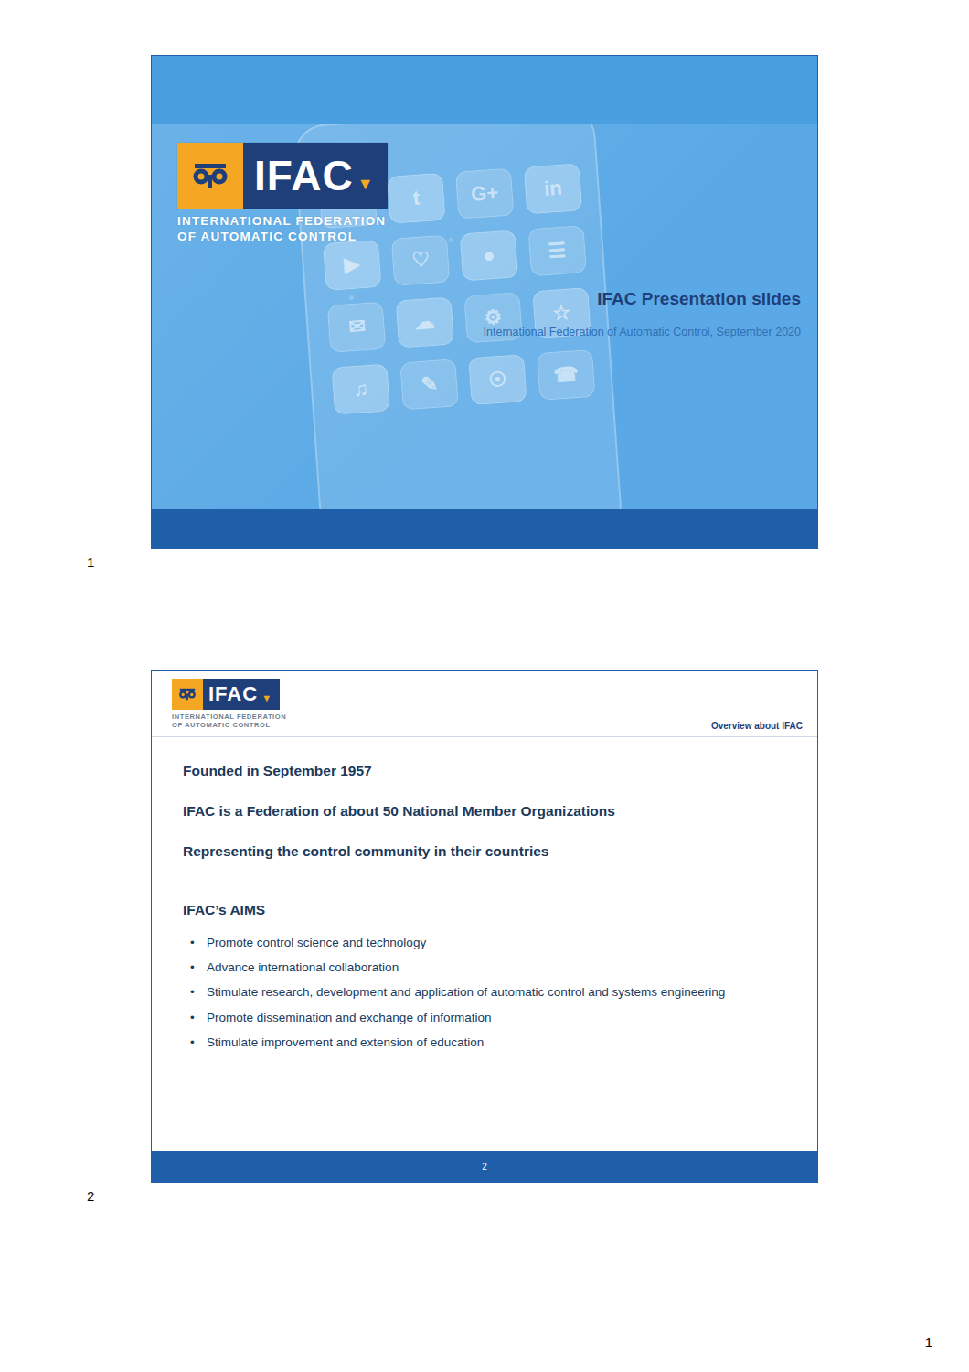f
t
G+
in
▶
♡
●
☰
✉
☁
⚙
☆
♫
✎
☉
☎
IFAC▼
INTERNATIONAL FEDERATION
OF AUTOMATIC CONTROL
IFAC Presentation slides
International Federation of Automatic Control, September 2020
1
IFAC▼
INTERNATIONAL FEDERATION
OF AUTOMATIC CONTROL
Overview about IFAC
Founded in September 1957
IFAC is a Federation of about 50 National Member Organizations
Representing the control community in their countries
IFAC’s AIMS
Promote control science and technology
Advance international collaboration
Stimulate research, development and application of automatic control and systems engineering
Promote dissemination and exchange of information
Stimulate improvement and extension of education
2
2
1